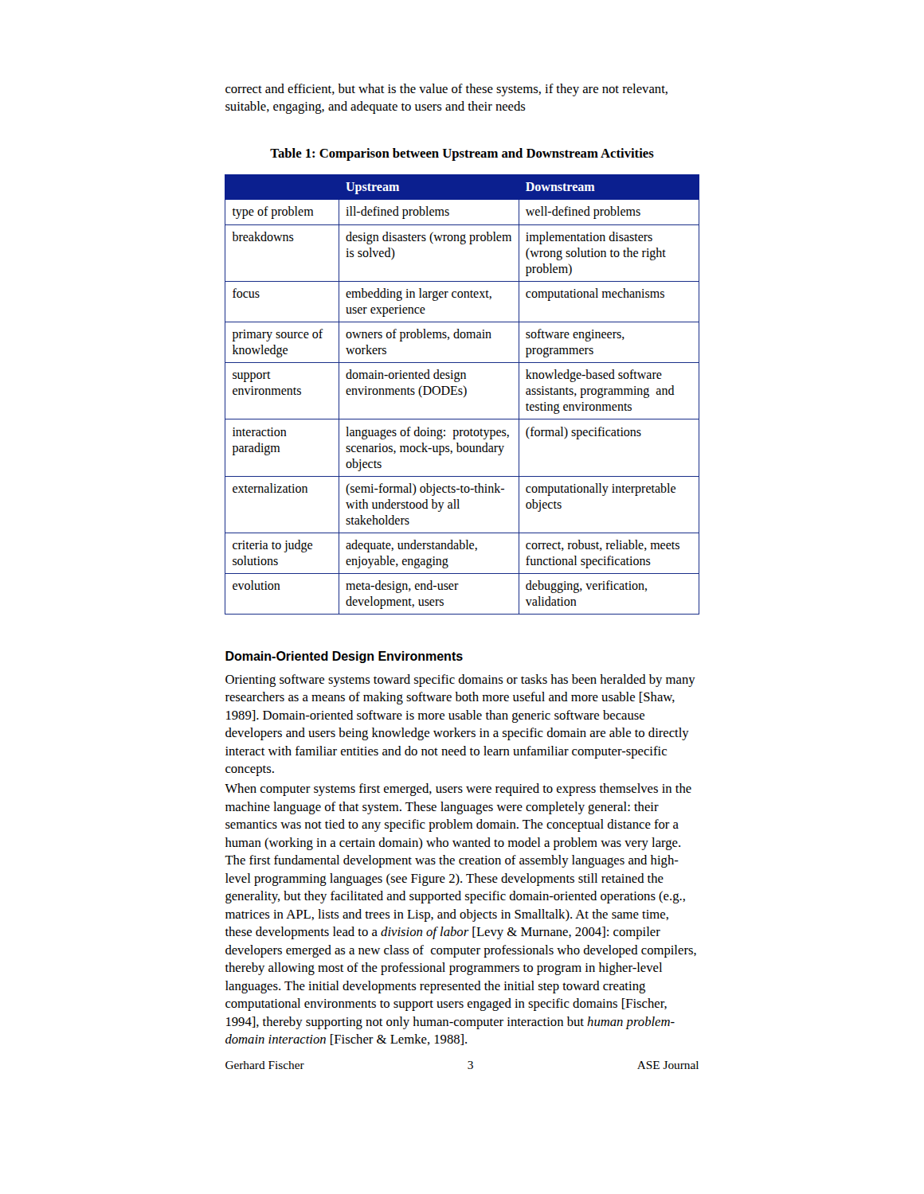correct and efficient, but what is the value of these systems, if they are not relevant, suitable, engaging, and adequate to users and their needs
Table 1: Comparison between Upstream and Downstream Activities
| | Upstream | Downstream |
| --- | --- | --- |
| type of problem | ill-defined problems | well-defined problems |
| breakdowns | design disasters (wrong problem is solved) | implementation disasters (wrong solution to the right problem) |
| focus | embedding in larger context, user experience | computational mechanisms |
| primary source of knowledge | owners of problems, domain workers | software engineers, programmers |
| support environments | domain-oriented design environments (DODEs) | knowledge-based software assistants, programming and testing environments |
| interaction paradigm | languages of doing: prototypes, scenarios, mock-ups, boundary objects | (formal) specifications |
| externalization | (semi-formal) objects-to-think-with understood by all stakeholders | computationally interpretable objects |
| criteria to judge solutions | adequate, understandable, enjoyable, engaging | correct, robust, reliable, meets functional specifications |
| evolution | meta-design, end-user development, users | debugging, verification, validation |
Domain-Oriented Design Environments
Orienting software systems toward specific domains or tasks has been heralded by many researchers as a means of making software both more useful and more usable [Shaw, 1989]. Domain-oriented software is more usable than generic software because developers and users being knowledge workers in a specific domain are able to directly interact with familiar entities and do not need to learn unfamiliar computer-specific concepts.
When computer systems first emerged, users were required to express themselves in the machine language of that system. These languages were completely general: their semantics was not tied to any specific problem domain. The conceptual distance for a human (working in a certain domain) who wanted to model a problem was very large. The first fundamental development was the creation of assembly languages and high-level programming languages (see Figure 2). These developments still retained the generality, but they facilitated and supported specific domain-oriented operations (e.g., matrices in APL, lists and trees in Lisp, and objects in Smalltalk). At the same time, these developments lead to a division of labor [Levy & Murnane, 2004]: compiler developers emerged as a new class of computer professionals who developed compilers, thereby allowing most of the professional programmers to program in higher-level languages. The initial developments represented the initial step toward creating computational environments to support users engaged in specific domains [Fischer, 1994], thereby supporting not only human-computer interaction but human problem-domain interaction [Fischer & Lemke, 1988].
Gerhard Fischer 3 ASE Journal